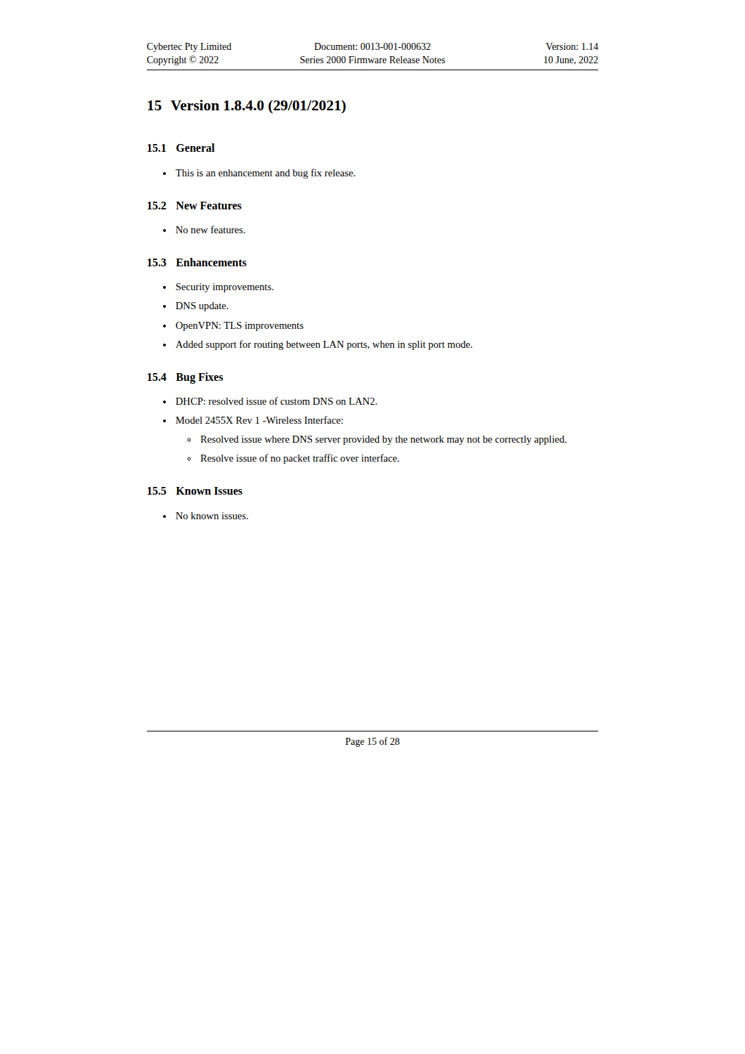| Cybertec Pty Limited | Document: 0013-001-000632 | Version: 1.14 |
| Copyright © 2022 | Series 2000 Firmware Release Notes | 10 June, 2022 |
15 Version 1.8.4.0 (29/01/2021)
15.1 General
This is an enhancement and bug fix release.
15.2 New Features
No new features.
15.3 Enhancements
Security improvements.
DNS update.
OpenVPN: TLS improvements
Added support for routing between LAN ports, when in split port mode.
15.4 Bug Fixes
DHCP: resolved issue of custom DNS on LAN2.
Model 2455X Rev 1 -Wireless Interface:
Resolved issue where DNS server provided by the network may not be correctly applied.
Resolve issue of no packet traffic over interface.
15.5 Known Issues
No known issues.
Page 15 of 28